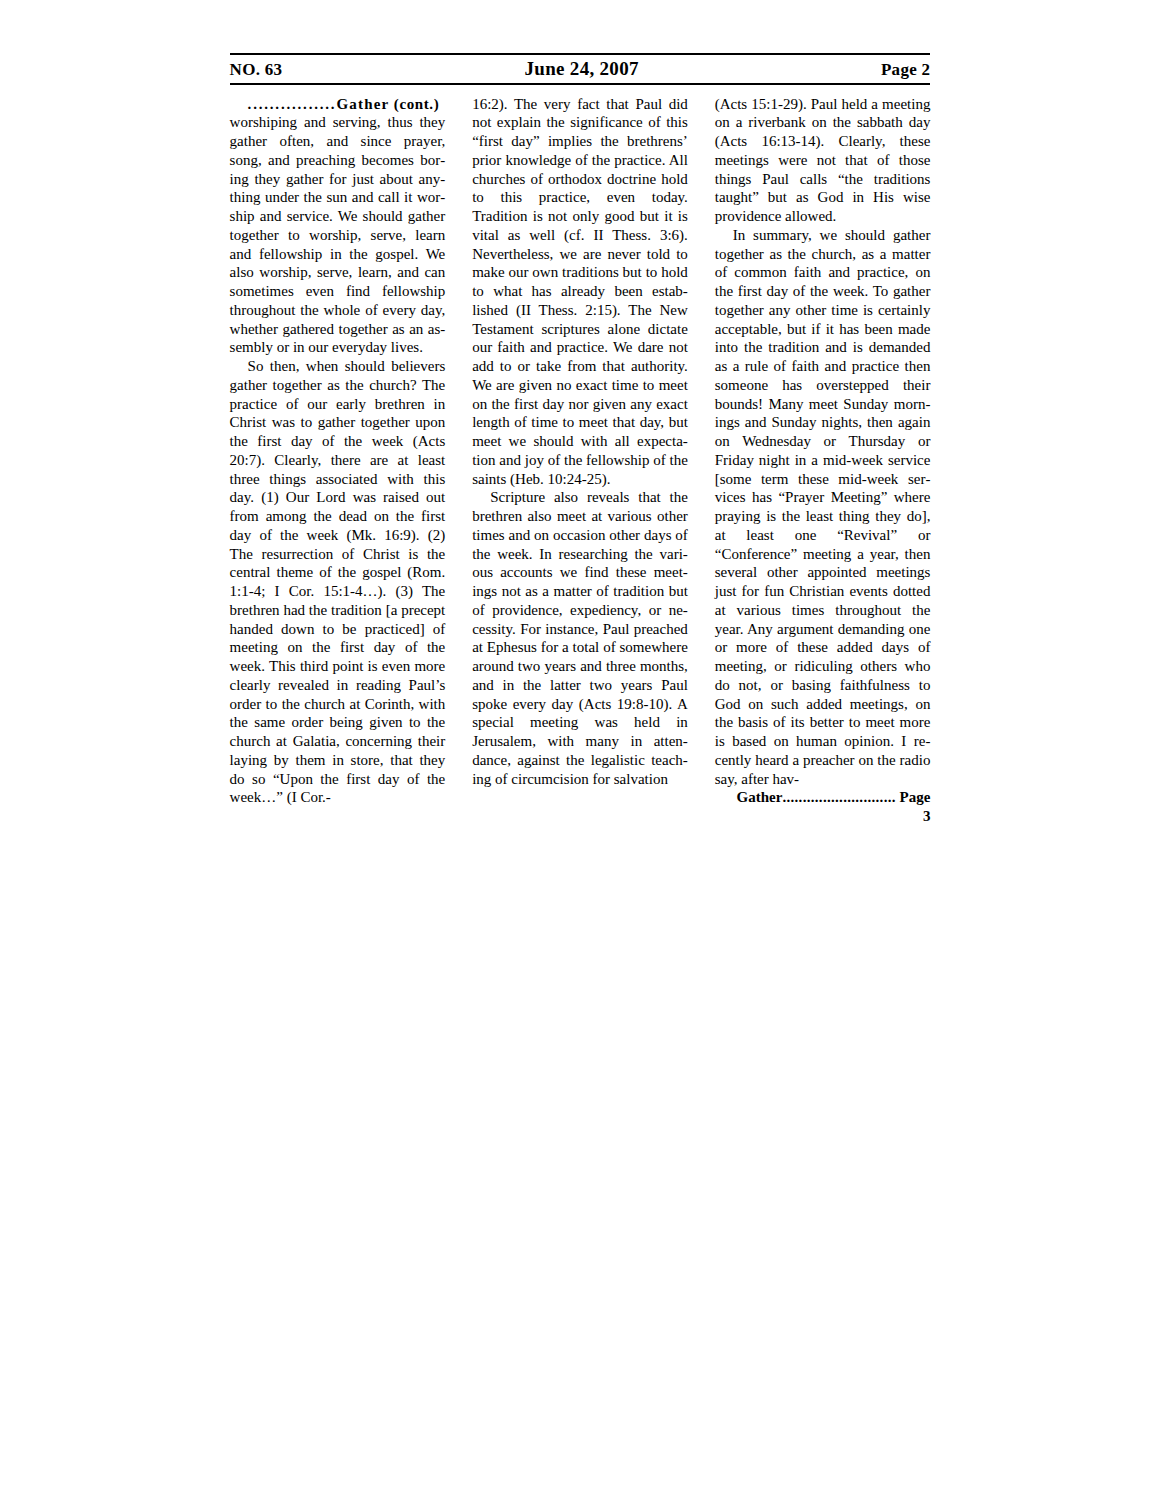NO. 63
June 24, 2007
Page 2
................ Gather (cont.)
worshiping and serving, thus they gather often, and since prayer, song, and preaching becomes boring they gather for just about anything under the sun and call it worship and service. We should gather together to worship, serve, learn and fellowship in the gospel. We also worship, serve, learn, and can sometimes even find fellowship throughout the whole of every day, whether gathered together as an assembly or in our everyday lives.
So then, when should believers gather together as the church? The practice of our early brethren in Christ was to gather together upon the first day of the week (Acts 20:7). Clearly, there are at least three things associated with this day. (1) Our Lord was raised out from among the dead on the first day of the week (Mk. 16:9). (2) The resurrection of Christ is the central theme of the gospel (Rom. 1:1-4; I Cor. 15:1-4…). (3) The brethren had the tradition [a precept handed down to be practiced] of meeting on the first day of the week. This third point is even more clearly revealed in reading Paul’s order to the church at Corinth, with the same order being given to the church at Galatia, concerning their laying by them in store, that they do so “Upon the first day of the week…” (I Cor.-
16:2). The very fact that Paul did not explain the significance of this “first day” implies the brethrens’ prior knowledge of the practice. All churches of orthodox doctrine hold to this practice, even today. Tradition is not only good but it is vital as well (cf. II Thess. 3:6). Nevertheless, we are never told to make our own traditions but to hold to what has already been established (II Thess. 2:15). The New Testament scriptures alone dictate our faith and practice. We dare not add to or take from that authority. We are given no exact time to meet on the first day nor given any exact length of time to meet that day, but meet we should with all expectation and joy of the fellowship of the saints (Heb. 10:24-25).
Scripture also reveals that the brethren also meet at various other times and on occasion other days of the week. In researching the various accounts we find these meetings not as a matter of tradition but of providence, expediency, or necessity. For instance, Paul preached at Ephesus for a total of somewhere around two years and three months, and in the latter two years Paul spoke every day (Acts 19:8-10). A special meeting was held in Jerusalem, with many in attendance, against the legalistic teaching of circumcision for salvation
(Acts 15:1-29). Paul held a meeting on a riverbank on the sabbath day (Acts 16:13-14). Clearly, these meetings were not that of those things Paul calls “the traditions taught” but as God in His wise providence allowed.
In summary, we should gather together as the church, as a matter of common faith and practice, on the first day of the week. To gather together any other time is certainly acceptable, but if it has been made into the tradition and is demanded as a rule of faith and practice then someone has overstepped their bounds! Many meet Sunday mornings and Sunday nights, then again on Wednesday or Thursday or Friday night in a mid-week service [some term these mid-week services has “Prayer Meeting” where praying is the least thing they do], at least one “Revival” or “Conference” meeting a year, then several other appointed meetings just for fun Christian events dotted at various times throughout the year. Any argument demanding one or more of these added days of meeting, or ridiculing others who do not, or basing faithfulness to God on such added meetings, on the basis of its better to meet more is based on human opinion. I recently heard a preacher on the radio say, after hav-
Gather............................ Page 3